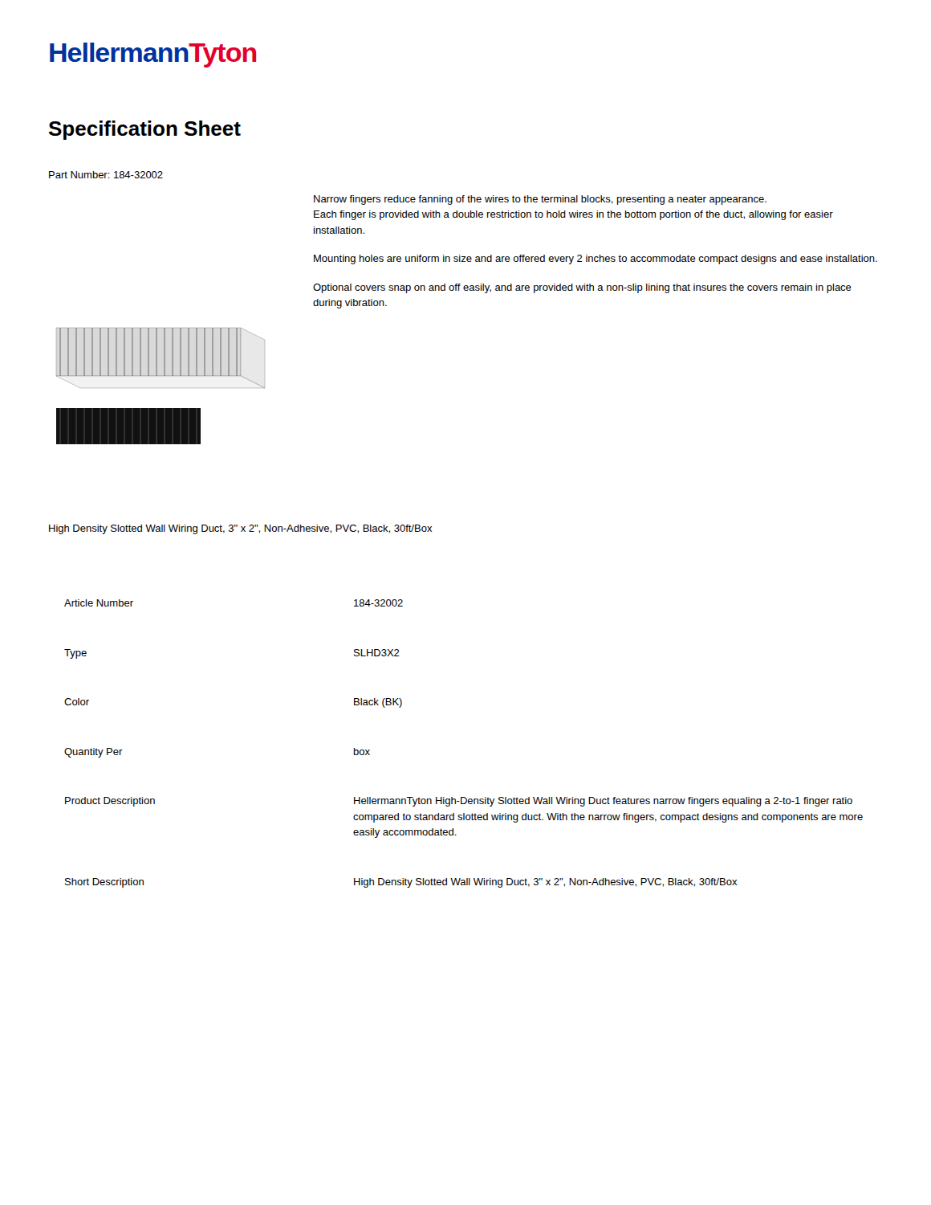Hellermann Tyton
Specification Sheet
Part Number: 184-32002
Narrow fingers reduce fanning of the wires to the terminal blocks, presenting a neater appearance.
Each finger is provided with a double restriction to hold wires in the bottom portion of the duct, allowing for easier installation.
Mounting holes are uniform in size and are offered every 2 inches to accommodate compact designs and ease installation.
Optional covers snap on and off easily, and are provided with a non-slip lining that insures the covers remain in place during vibration.
High Density Slotted Wall Wiring Duct, 3" x 2", Non-Adhesive, PVC, Black, 30ft/Box
| Article Number | 184-32002 |
| Type | SLHD3X2 |
| Color | Black (BK) |
| Quantity Per | box |
| Product Description | HellermannTyton High-Density Slotted Wall Wiring Duct features narrow fingers equaling a 2-to-1 finger ratio compared to standard slotted wiring duct. With the narrow fingers, compact designs and components are more easily accommodated. |
| Short Description | High Density Slotted Wall Wiring Duct, 3" x 2", Non-Adhesive, PVC, Black, 30ft/Box |